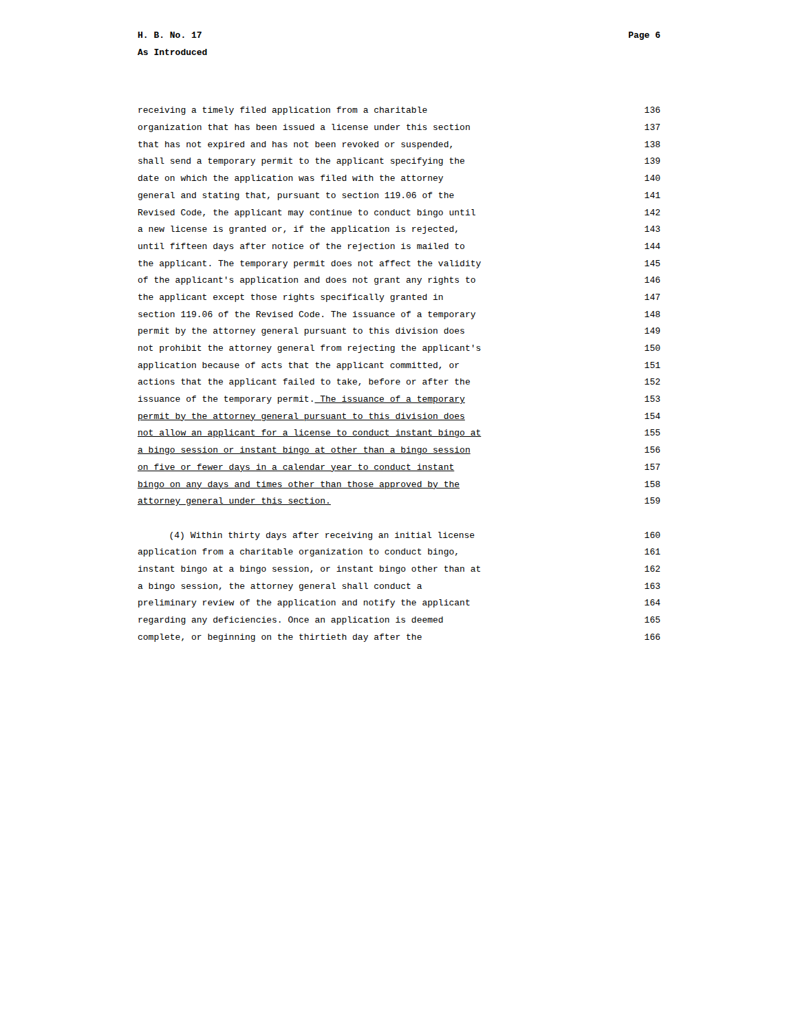H. B. No. 17 As Introduced
Page 6
receiving a timely filed application from a charitable 136 organization that has been issued a license under this section 137 that has not expired and has not been revoked or suspended, 138 shall send a temporary permit to the applicant specifying the 139 date on which the application was filed with the attorney 140 general and stating that, pursuant to section 119.06 of the 141 Revised Code, the applicant may continue to conduct bingo until 142 a new license is granted or, if the application is rejected, 143 until fifteen days after notice of the rejection is mailed to 144 the applicant. The temporary permit does not affect the validity 145 of the applicant's application and does not grant any rights to 146 the applicant except those rights specifically granted in 147 section 119.06 of the Revised Code. The issuance of a temporary 148 permit by the attorney general pursuant to this division does 149 not prohibit the attorney general from rejecting the applicant's 150 application because of acts that the applicant committed, or 151 actions that the applicant failed to take, before or after the 152 issuance of the temporary permit. The issuance of a temporary 153 permit by the attorney general pursuant to this division does 154 not allow an applicant for a license to conduct instant bingo at 155 a bingo session or instant bingo at other than a bingo session 156 on five or fewer days in a calendar year to conduct instant 157 bingo on any days and times other than those approved by the 158 attorney general under this section. 159
(4) Within thirty days after receiving an initial license 160 application from a charitable organization to conduct bingo, 161 instant bingo at a bingo session, or instant bingo other than at 162 a bingo session, the attorney general shall conduct a 163 preliminary review of the application and notify the applicant 164 regarding any deficiencies. Once an application is deemed 165 complete, or beginning on the thirtieth day after the 166